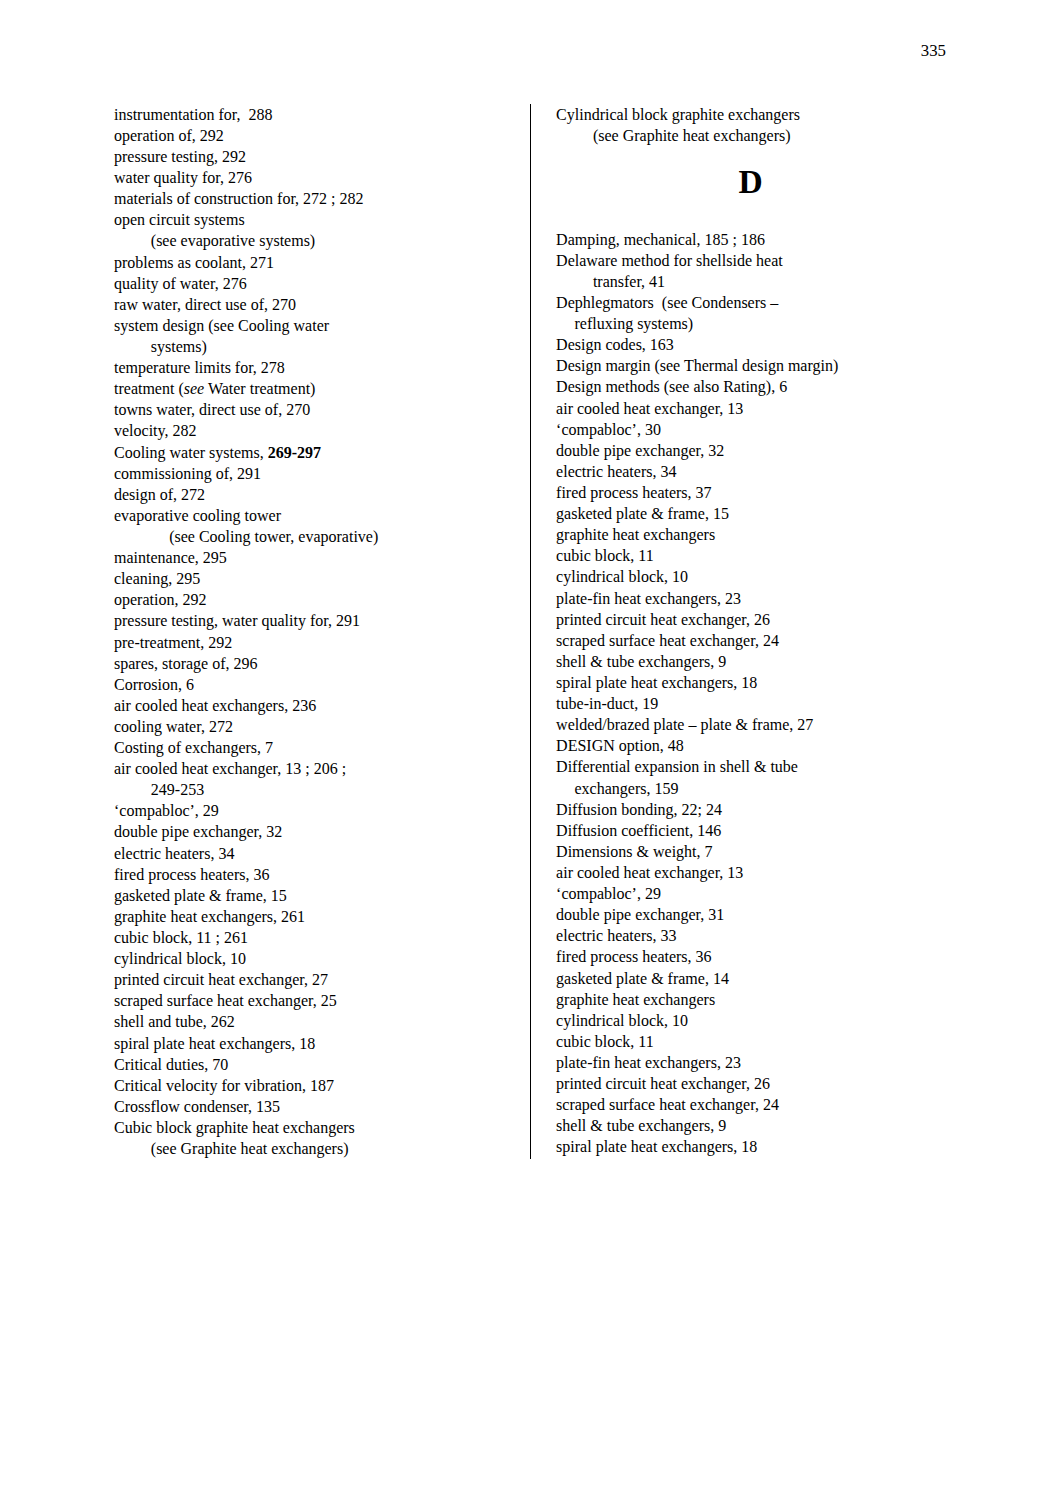335
instrumentation for, 288
operation of, 292
pressure testing, 292
water quality for, 276
materials of construction for, 272 ; 282
open circuit systems (see evaporative systems)
problems as coolant, 271
quality of water, 276
raw water, direct use of, 270
system design (see Cooling water systems)
temperature limits for, 278
treatment (see Water treatment)
towns water, direct use of, 270
velocity, 282
Cooling water systems, 269-297
commissioning of, 291
design of, 272
evaporative cooling tower (see Cooling tower, evaporative)
maintenance, 295
cleaning, 295
operation, 292
pressure testing, water quality for, 291
pre-treatment, 292
spares, storage of, 296
Corrosion, 6
air cooled heat exchangers, 236
cooling water, 272
Costing of exchangers, 7
air cooled heat exchanger, 13 ; 206 ; 249-253
‘compabloc’, 29
double pipe exchanger, 32
electric heaters, 34
fired process heaters, 36
gasketed plate & frame, 15
graphite heat exchangers, 261
cubic block, 11 ; 261
cylindrical block, 10
printed circuit heat exchanger, 27
scraped surface heat exchanger, 25
shell and tube, 262
spiral plate heat exchangers, 18
Critical duties, 70
Critical velocity for vibration, 187
Crossflow condenser, 135
Cubic block graphite heat exchangers (see Graphite heat exchangers)
Cylindrical block graphite exchangers (see Graphite heat exchangers)
D
Damping, mechanical, 185 ; 186
Delaware method for shellside heat transfer, 41
Dephlegmators (see Condensers – refluxing systems)
Design codes, 163
Design margin (see Thermal design margin)
Design methods (see also Rating), 6
air cooled heat exchanger, 13
‘compabloc’, 30
double pipe exchanger, 32
electric heaters, 34
fired process heaters, 37
gasketed plate & frame, 15
graphite heat exchangers
cubic block, 11
cylindrical block, 10
plate-fin heat exchangers, 23
printed circuit heat exchanger, 26
scraped surface heat exchanger, 24
shell & tube exchangers, 9
spiral plate heat exchangers, 18
tube-in-duct, 19
welded/brazed plate – plate & frame, 27
DESIGN option, 48
Differential expansion in shell & tube exchangers, 159
Diffusion bonding, 22; 24
Diffusion coefficient, 146
Dimensions & weight, 7
air cooled heat exchanger, 13
‘compabloc’, 29
double pipe exchanger, 31
electric heaters, 33
fired process heaters, 36
gasketed plate & frame, 14
graphite heat exchangers
cylindrical block, 10
cubic block, 11
plate-fin heat exchangers, 23
printed circuit heat exchanger, 26
scraped surface heat exchanger, 24
shell & tube exchangers, 9
spiral plate heat exchangers, 18